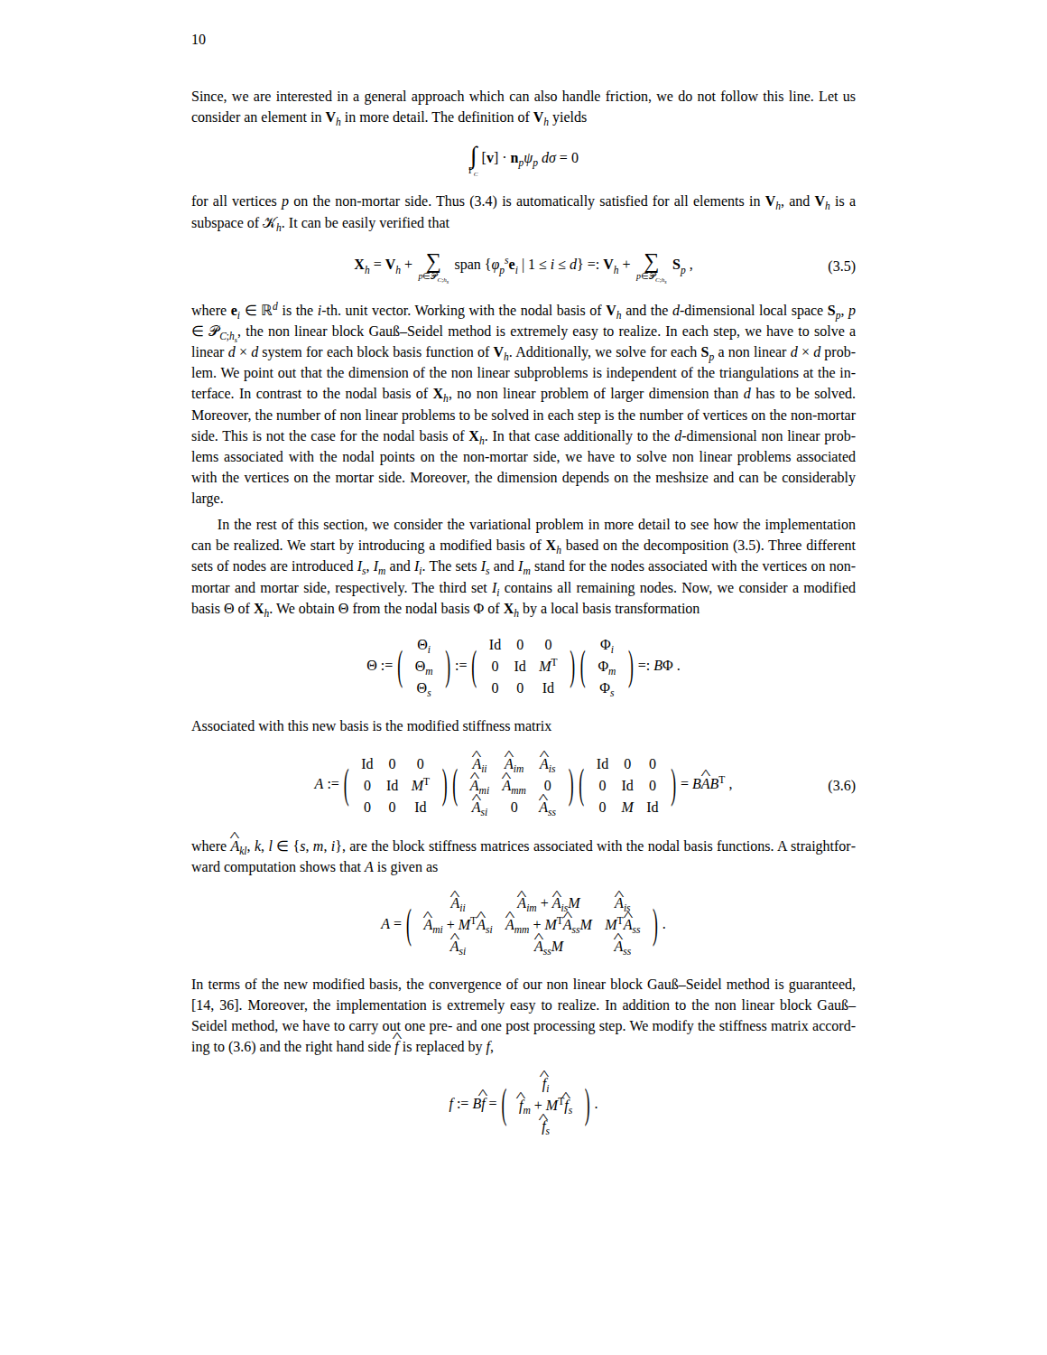10
Since, we are interested in a general approach which can also handle friction, we do not follow this line. Let us consider an element in Vh in more detail. The definition of Vh yields
∫ΓC [v] · npψp dσ = 0
for all vertices p on the non-mortar side. Thus (3.4) is automatically satisfied for all elements in Vh, and Vh is a subspace of 𝒦h. It can be easily verified that
Xh = Vh + ∑p∈𝒫C;hs span {φpsei | 1 ≤ i ≤ d} =: Vh + ∑p∈𝒫C;hs Sp ,
(3.5)
where ei ∈ ℝd is the i-th. unit vector. Working with the nodal basis of Vh and the d-dimensional local space Sp, p ∈ 𝒫C;hs, the non linear block Gauß–Seidel method is extremely easy to realize. In each step, we have to solve a linear d × d system for each block basis function of Vh. Additionally, we solve for each Sp a non linear d × d problem. We point out that the dimension of the non linear subproblems is independent of the triangulations at the interface. In contrast to the nodal basis of Xh, no non linear problem of larger dimension than d has to be solved. Moreover, the number of non linear problems to be solved in each step is the number of vertices on the non-mortar side. This is not the case for the nodal basis of Xh. In that case additionally to the d-dimensional non linear problems associated with the nodal points on the non-mortar side, we have to solve non linear problems associated with the vertices on the mortar side. Moreover, the dimension depends on the meshsize and can be considerably large.
In the rest of this section, we consider the variational problem in more detail to see how the implementation can be realized. We start by introducing a modified basis of Xh based on the decomposition (3.5). Three different sets of nodes are introduced Is, Im and Ii. The sets Is and Im stand for the nodes associated with the vertices on non-mortar and mortar side, respectively. The third set Ii contains all remaining nodes. Now, we consider a modified basis Θ of Xh. We obtain Θ from the nodal basis Φ of Xh by a local basis transformation
Θ := (
| Θ i |
| Θ m |
| Θ s |
) := (
| Id | 0 | 0 |
| 0 | Id | M T |
| 0 | 0 | Id |
) (
| Φ i |
| Φ m |
| Φ s |
) =: BΦ .
Associated with this new basis is the modified stiffness matrix
A := (
| Id | 0 | 0 |
| 0 | Id | M T |
| 0 | 0 | Id |
) (
| A ii | A im | A is |
| A mi | A mm | 0 |
| A si | 0 | A ss |
) (
| Id | 0 | 0 |
| 0 | Id | 0 |
| 0 | M | Id |
) = BABT ,
(3.6)
where Akl, k, l ∈ {s, m, i}, are the block stiffness matrices associated with the nodal basis functions. A straightforward computation shows that A is given as
A = (
| A ii | A im + A is M | A is |
| A mi + M T A si | A mm + M T A ss M | M T A ss |
| A si | A ss M | A ss |
) .
In terms of the new modified basis, the convergence of our non linear block Gauß–Seidel method is guaranteed, [14, 36]. Moreover, the implementation is extremely easy to realize. In addition to the non linear block Gauß–Seidel method, we have to carry out one pre- and one post processing step. We modify the stiffness matrix according to (3.6) and the right hand side f is replaced by f,
f := Bf = (
| f i |
| f m + M T f s |
| f s |
) .